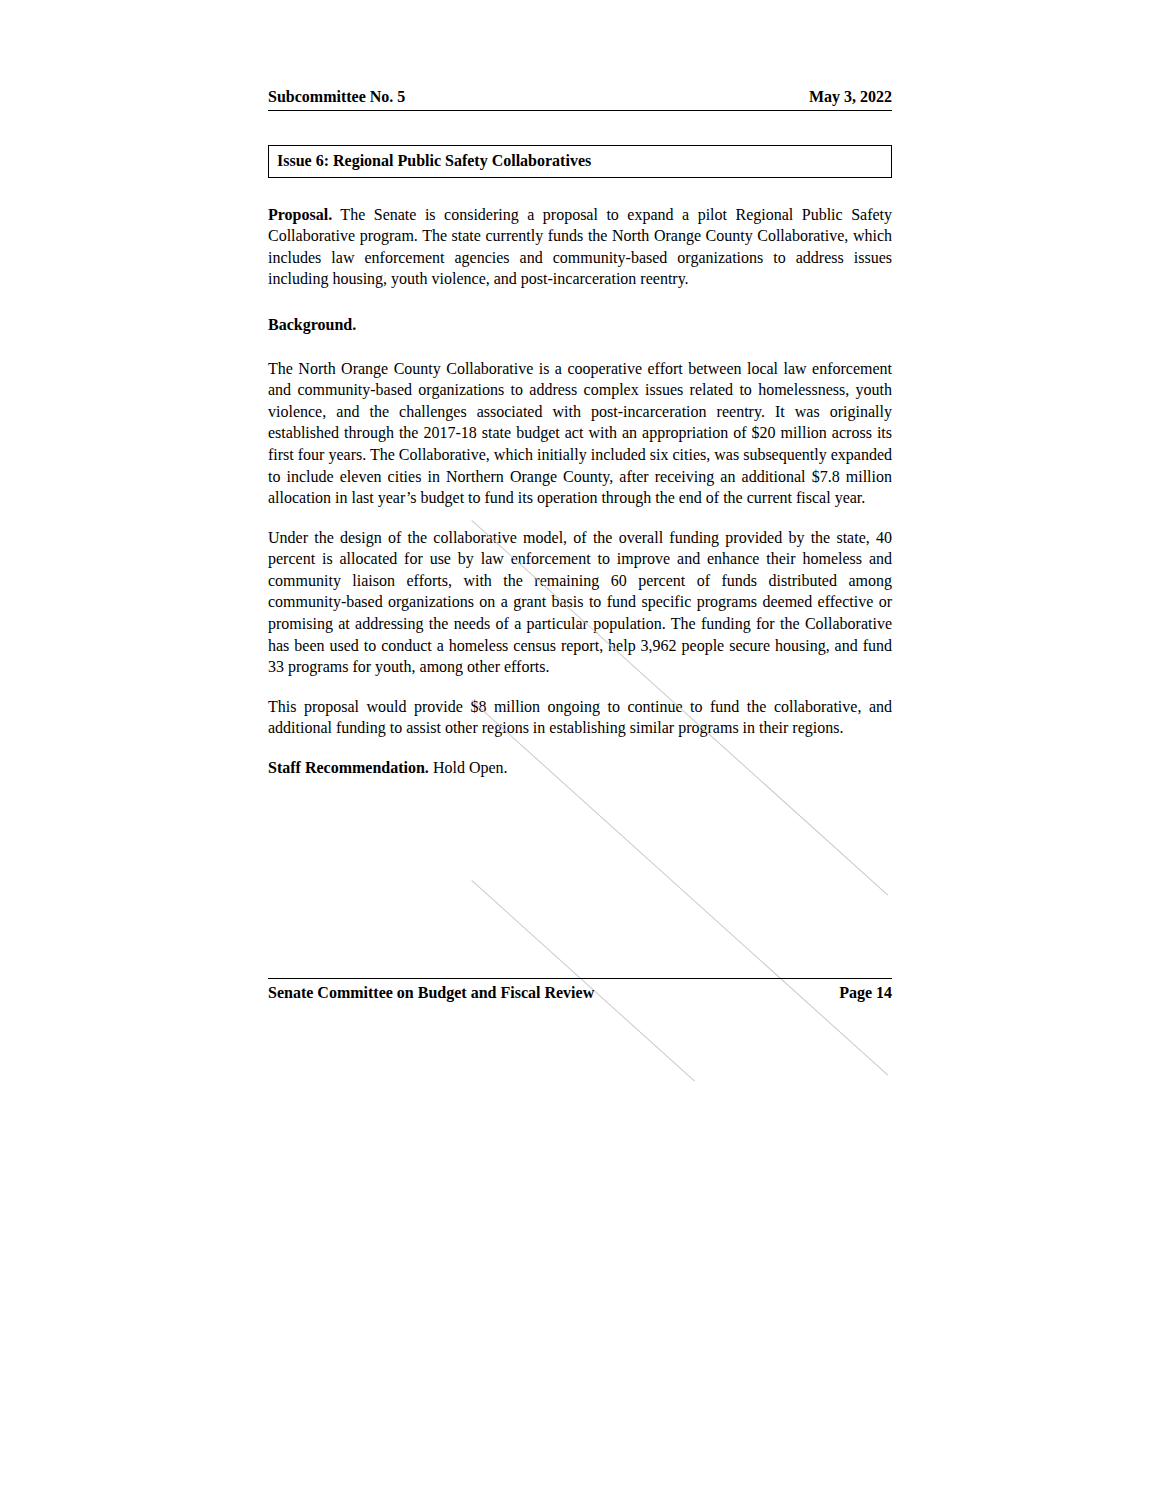Subcommittee No. 5 May 3, 2022
Issue 6: Regional Public Safety Collaboratives
Proposal. The Senate is considering a proposal to expand a pilot Regional Public Safety Collaborative program. The state currently funds the North Orange County Collaborative, which includes law enforcement agencies and community-based organizations to address issues including housing, youth violence, and post-incarceration reentry.
Background.
The North Orange County Collaborative is a cooperative effort between local law enforcement and community-based organizations to address complex issues related to homelessness, youth violence, and the challenges associated with post-incarceration reentry. It was originally established through the 2017-18 state budget act with an appropriation of $20 million across its first four years. The Collaborative, which initially included six cities, was subsequently expanded to include eleven cities in Northern Orange County, after receiving an additional $7.8 million allocation in last year’s budget to fund its operation through the end of the current fiscal year.
Under the design of the collaborative model, of the overall funding provided by the state, 40 percent is allocated for use by law enforcement to improve and enhance their homeless and community liaison efforts, with the remaining 60 percent of funds distributed among community-based organizations on a grant basis to fund specific programs deemed effective or promising at addressing the needs of a particular population. The funding for the Collaborative has been used to conduct a homeless census report, help 3,962 people secure housing, and fund 33 programs for youth, among other efforts.
This proposal would provide $8 million ongoing to continue to fund the collaborative, and additional funding to assist other regions in establishing similar programs in their regions.
Staff Recommendation. Hold Open.
Senate Committee on Budget and Fiscal Review Page 14